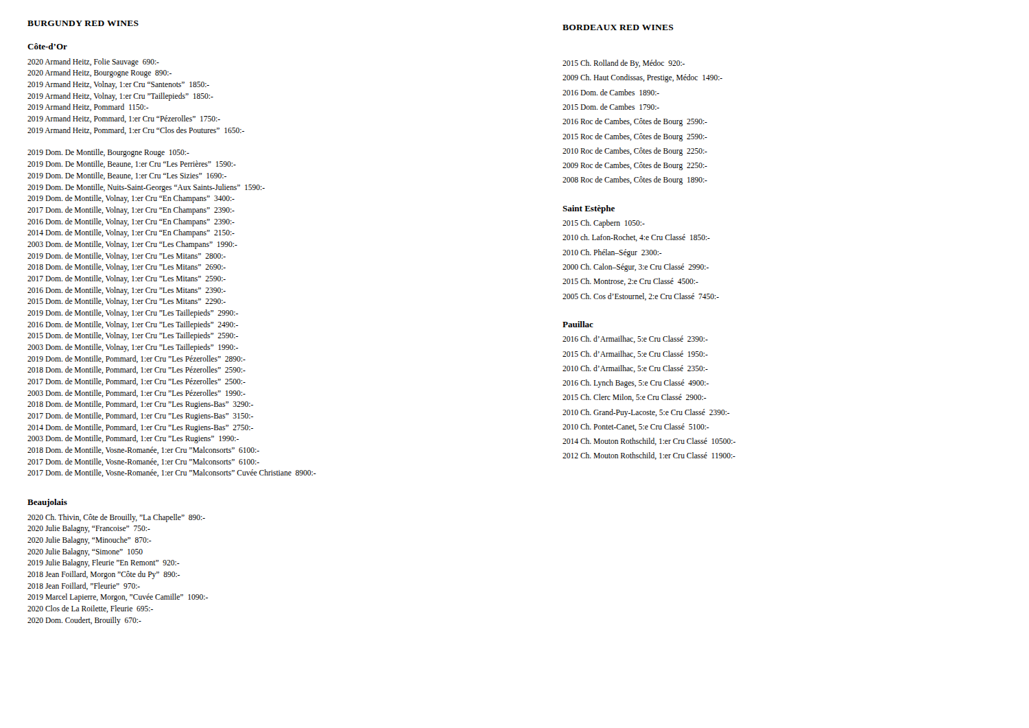BURGUNDY RED WINES
Côte-d’Or
2020 Armand Heitz, Folie Sauvage 690:-
2020 Armand Heitz, Bourgogne Rouge 890:-
2019 Armand Heitz, Volnay, 1:er Cru “Santenots” 1850:-
2019 Armand Heitz, Volnay, 1:er Cru ”Taillepieds” 1850:-
2019 Armand Heitz, Pommard 1150:-
2019 Armand Heitz, Pommard, 1:er Cru “Pézerolles” 1750:-
2019 Armand Heitz, Pommard, 1:er Cru “Clos des Poutures” 1650:-
2019 Dom. De Montille, Bourgogne Rouge 1050:-
2019 Dom. De Montille, Beaune, 1:er Cru “Les Perrières” 1590:-
2019 Dom. De Montille, Beaune, 1:er Cru “Les Sizies” 1690:-
2019 Dom. De Montille, Nuits-Saint-Georges “Aux Saints-Juliens” 1590:-
2019 Dom. de Montille, Volnay, 1:er Cru “En Champans” 3400:-
2017 Dom. de Montille, Volnay, 1:er Cru “En Champans” 2390:-
2016 Dom. de Montille, Volnay, 1:er Cru “En Champans” 2390:-
2014 Dom. de Montille, Volnay, 1:er Cru “En Champans” 2150:-
2003 Dom. de Montille, Volnay, 1:er Cru “Les Champans” 1990:-
2019 Dom. de Montille, Volnay, 1:er Cru ”Les Mitans” 2800:-
2018 Dom. de Montille, Volnay, 1:er Cru ”Les Mitans” 2690:-
2017 Dom. de Montille, Volnay, 1:er Cru ”Les Mitans” 2590:-
2016 Dom. de Montille, Volnay, 1:er Cru ”Les Mitans” 2390:-
2015 Dom. de Montille, Volnay, 1:er Cru ”Les Mitans” 2290:-
2019 Dom. de Montille, Volnay, 1:er Cru ”Les Taillepieds” 2990:-
2016 Dom. de Montille, Volnay, 1:er Cru ”Les Taillepieds” 2490:-
2015 Dom. de Montille, Volnay, 1:er Cru ”Les Taillepieds” 2590:-
2003 Dom. de Montille, Volnay, 1:er Cru ”Les Taillepieds” 1990:-
2019 Dom. de Montille, Pommard, 1:er Cru ”Les Pézerolles” 2890:-
2018 Dom. de Montille, Pommard, 1:er Cru ”Les Pézerolles” 2590:-
2017 Dom. de Montille, Pommard, 1:er Cru ”Les Pézerolles” 2500:-
2003 Dom. de Montille, Pommard, 1:er Cru ”Les Pézerolles” 1990:-
2018 Dom. de Montille, Pommard, 1:er Cru ”Les Rugiens-Bas” 3290:-
2017 Dom. de Montille, Pommard, 1:er Cru ”Les Rugiens-Bas” 3150:-
2014 Dom. de Montille, Pommard, 1:er Cru ”Les Rugiens-Bas” 2750:-
2003 Dom. de Montille, Pommard, 1:er Cru ”Les Rugiens” 1990:-
2018 Dom. de Montille, Vosne-Romanée, 1:er Cru ”Malconsorts” 6100:-
2017 Dom. de Montille, Vosne-Romanée, 1:er Cru ”Malconsorts” 6100:-
2017 Dom. de Montille, Vosne-Romanée, 1:er Cru ”Malconsorts” Cuvée Christiane 8900:-
Beaujolais
2020 Ch. Thivin, Côte de Brouilly, ”La Chapelle” 890:-
2020 Julie Balagny, “Francoise” 750:-
2020 Julie Balagny, “Minouche” 870:-
2020 Julie Balagny, “Simone” 1050
2019 Julie Balagny, Fleurie ”En Remont” 920:-
2018 Jean Foillard, Morgon ”Côte du Py” 890:-
2018 Jean Foillard, ”Fleurie” 970:-
2019 Marcel Lapierre, Morgon, ”Cuvée Camille” 1090:-
2020 Clos de La Roilette, Fleurie 695:-
2020 Dom. Coudert, Brouilly 670:-
BORDEAUX RED WINES
2015 Ch. Rolland de By, Médoc 920:-
2009 Ch. Haut Condissas, Prestige, Médoc 1490:-
2016 Dom. de Cambes 1890:-
2015 Dom. de Cambes 1790:-
2016 Roc de Cambes, Côtes de Bourg 2590:-
2015 Roc de Cambes, Côtes de Bourg 2590:-
2010 Roc de Cambes, Côtes de Bourg 2250:-
2009 Roc de Cambes, Côtes de Bourg 2250:-
2008 Roc de Cambes, Côtes de Bourg 1890:-
Saint Estèphe
2015 Ch. Capbern 1050:-
2010 ch. Lafon-Rochet, 4:e Cru Classé 1850:-
2010 Ch. Phélan–Ségur 2300:-
2000 Ch. Calon–Ségur, 3:e Cru Classé 2990:-
2015 Ch. Montrose, 2:e Cru Classé 4500:-
2005 Ch. Cos d’Estournel, 2:e Cru Classé 7450:-
Pauillac
2016 Ch. d’Armailhac, 5:e Cru Classé 2390:-
2015 Ch. d’Armailhac, 5:e Cru Classé 1950:-
2010 Ch. d’Armailhac, 5:e Cru Classé 2350:-
2016 Ch. Lynch Bages, 5:e Cru Classé 4900:-
2015 Ch. Clerc Milon, 5:e Cru Classé 2900:-
2010 Ch. Grand-Puy-Lacoste, 5:e Cru Classé 2390:-
2010 Ch. Pontet-Canet, 5:e Cru Classé 5100:-
2014 Ch. Mouton Rothschild, 1:er Cru Classé 10500:-
2012 Ch. Mouton Rothschild, 1:er Cru Classé 11900:-